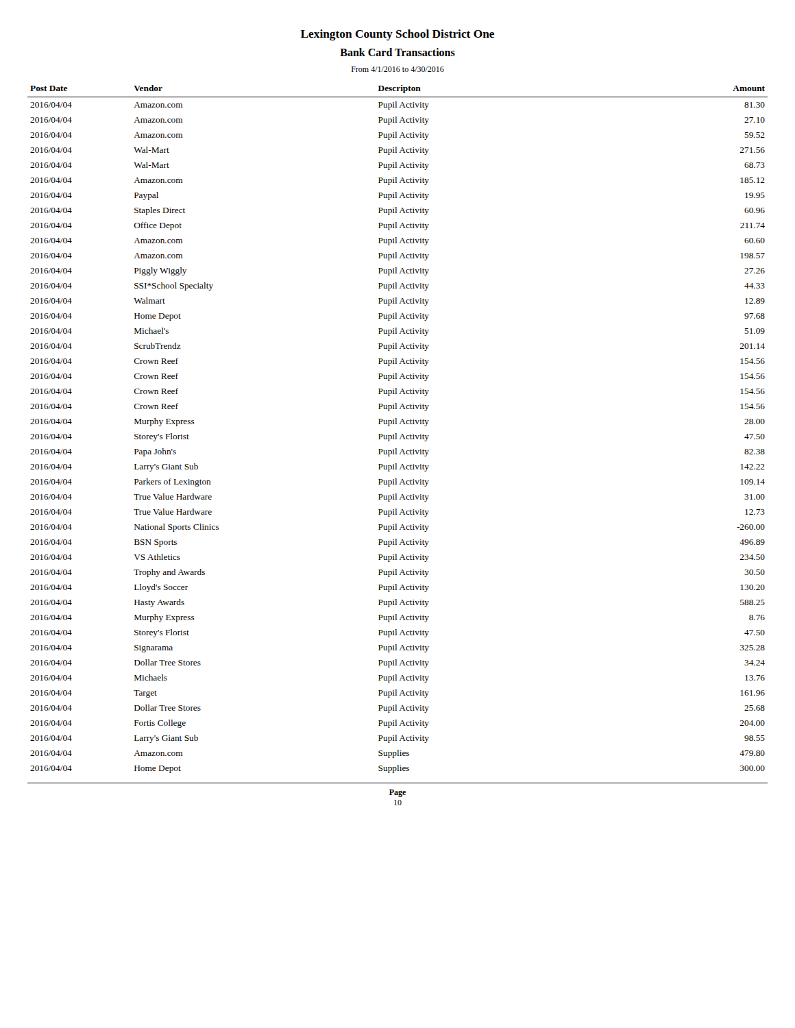Lexington County School District One
Bank Card Transactions
From 4/1/2016 to 4/30/2016
| Post Date | Vendor | Descripton | Amount |
| --- | --- | --- | --- |
| 2016/04/04 | Amazon.com | Pupil Activity | 81.30 |
| 2016/04/04 | Amazon.com | Pupil Activity | 27.10 |
| 2016/04/04 | Amazon.com | Pupil Activity | 59.52 |
| 2016/04/04 | Wal-Mart | Pupil Activity | 271.56 |
| 2016/04/04 | Wal-Mart | Pupil Activity | 68.73 |
| 2016/04/04 | Amazon.com | Pupil Activity | 185.12 |
| 2016/04/04 | Paypal | Pupil Activity | 19.95 |
| 2016/04/04 | Staples Direct | Pupil Activity | 60.96 |
| 2016/04/04 | Office Depot | Pupil Activity | 211.74 |
| 2016/04/04 | Amazon.com | Pupil Activity | 60.60 |
| 2016/04/04 | Amazon.com | Pupil Activity | 198.57 |
| 2016/04/04 | Piggly Wiggly | Pupil Activity | 27.26 |
| 2016/04/04 | SSI*School Specialty | Pupil Activity | 44.33 |
| 2016/04/04 | Walmart | Pupil Activity | 12.89 |
| 2016/04/04 | Home Depot | Pupil Activity | 97.68 |
| 2016/04/04 | Michael's | Pupil Activity | 51.09 |
| 2016/04/04 | ScrubTrendz | Pupil Activity | 201.14 |
| 2016/04/04 | Crown Reef | Pupil Activity | 154.56 |
| 2016/04/04 | Crown Reef | Pupil Activity | 154.56 |
| 2016/04/04 | Crown Reef | Pupil Activity | 154.56 |
| 2016/04/04 | Crown Reef | Pupil Activity | 154.56 |
| 2016/04/04 | Murphy Express | Pupil Activity | 28.00 |
| 2016/04/04 | Storey's Florist | Pupil Activity | 47.50 |
| 2016/04/04 | Papa John's | Pupil Activity | 82.38 |
| 2016/04/04 | Larry's Giant Sub | Pupil Activity | 142.22 |
| 2016/04/04 | Parkers of Lexington | Pupil Activity | 109.14 |
| 2016/04/04 | True Value Hardware | Pupil Activity | 31.00 |
| 2016/04/04 | True Value Hardware | Pupil Activity | 12.73 |
| 2016/04/04 | National Sports Clinics | Pupil Activity | -260.00 |
| 2016/04/04 | BSN Sports | Pupil Activity | 496.89 |
| 2016/04/04 | VS Athletics | Pupil Activity | 234.50 |
| 2016/04/04 | Trophy and Awards | Pupil Activity | 30.50 |
| 2016/04/04 | Lloyd's Soccer | Pupil Activity | 130.20 |
| 2016/04/04 | Hasty Awards | Pupil Activity | 588.25 |
| 2016/04/04 | Murphy Express | Pupil Activity | 8.76 |
| 2016/04/04 | Storey's Florist | Pupil Activity | 47.50 |
| 2016/04/04 | Signarama | Pupil Activity | 325.28 |
| 2016/04/04 | Dollar Tree Stores | Pupil Activity | 34.24 |
| 2016/04/04 | Michaels | Pupil Activity | 13.76 |
| 2016/04/04 | Target | Pupil Activity | 161.96 |
| 2016/04/04 | Dollar Tree Stores | Pupil Activity | 25.68 |
| 2016/04/04 | Fortis College | Pupil Activity | 204.00 |
| 2016/04/04 | Larry's Giant Sub | Pupil Activity | 98.55 |
| 2016/04/04 | Amazon.com | Supplies | 479.80 |
| 2016/04/04 | Home Depot | Supplies | 300.00 |
Page
10